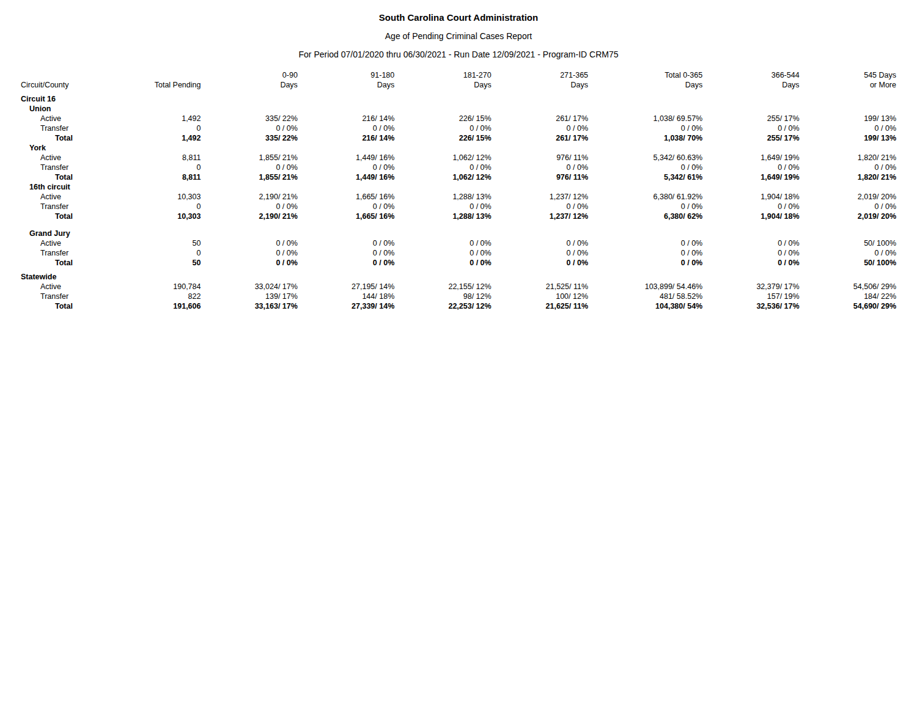South Carolina Court Administration
Age of Pending Criminal Cases Report
For Period 07/01/2020 thru 06/30/2021 - Run Date 12/09/2021 - Program-ID CRM75
| | | | 0-90 | 91-180 | 181-270 | 271-365 | Total 0-365 | 366-544 | 545 Days |
| --- | --- | --- | --- | --- | --- | --- | --- | --- | --- |
| Circuit/County | | Total Pending | Days | Days | Days | Days | Days | Days | or More |
| Circuit 16 |
| Union |
| Active | | 1,492 | 335/ 22% | 216/ 14% | 226/ 15% | 261/ 17% | 1,038/ 69.57% | 255/ 17% | 199/ 13% |
| Transfer | | 0 | 0 / 0% | 0 / 0% | 0 / 0% | 0 / 0% | 0 / 0% | 0 / 0% | 0 / 0% |
| Total | | 1,492 | 335/ 22% | 216/ 14% | 226/ 15% | 261/ 17% | 1,038/ 70% | 255/ 17% | 199/ 13% |
| York |
| Active | | 8,811 | 1,855/ 21% | 1,449/ 16% | 1,062/ 12% | 976/ 11% | 5,342/ 60.63% | 1,649/ 19% | 1,820/ 21% |
| Transfer | | 0 | 0 / 0% | 0 / 0% | 0 / 0% | 0 / 0% | 0 / 0% | 0 / 0% | 0 / 0% |
| Total | | 8,811 | 1,855/ 21% | 1,449/ 16% | 1,062/ 12% | 976/ 11% | 5,342/ 61% | 1,649/ 19% | 1,820/ 21% |
| 16th circuit |
| Active | | 10,303 | 2,190/ 21% | 1,665/ 16% | 1,288/ 13% | 1,237/ 12% | 6,380/ 61.92% | 1,904/ 18% | 2,019/ 20% |
| Transfer | | 0 | 0 / 0% | 0 / 0% | 0 / 0% | 0 / 0% | 0 / 0% | 0 / 0% | 0 / 0% |
| Total | | 10,303 | 2,190/ 21% | 1,665/ 16% | 1,288/ 13% | 1,237/ 12% | 6,380/ 62% | 1,904/ 18% | 2,019/ 20% |
| Grand Jury |
| Active | | 50 | 0 / 0% | 0 / 0% | 0 / 0% | 0 / 0% | 0 / 0% | 0 / 0% | 50/ 100% |
| Transfer | | 0 | 0 / 0% | 0 / 0% | 0 / 0% | 0 / 0% | 0 / 0% | 0 / 0% | 0 / 0% |
| Total | | 50 | 0 / 0% | 0 / 0% | 0 / 0% | 0 / 0% | 0 / 0% | 0 / 0% | 50/ 100% |
| Statewide |
| Active | | 190,784 | 33,024/ 17% | 27,195/ 14% | 22,155/ 12% | 21,525/ 11% | 103,899/ 54.46% | 32,379/ 17% | 54,506/ 29% |
| Transfer | | 822 | 139/ 17% | 144/ 18% | 98/ 12% | 100/ 12% | 481/ 58.52% | 157/ 19% | 184/ 22% |
| Total | | 191,606 | 33,163/ 17% | 27,339/ 14% | 22,253/ 12% | 21,625/ 11% | 104,380/ 54% | 32,536/ 17% | 54,690/ 29% |